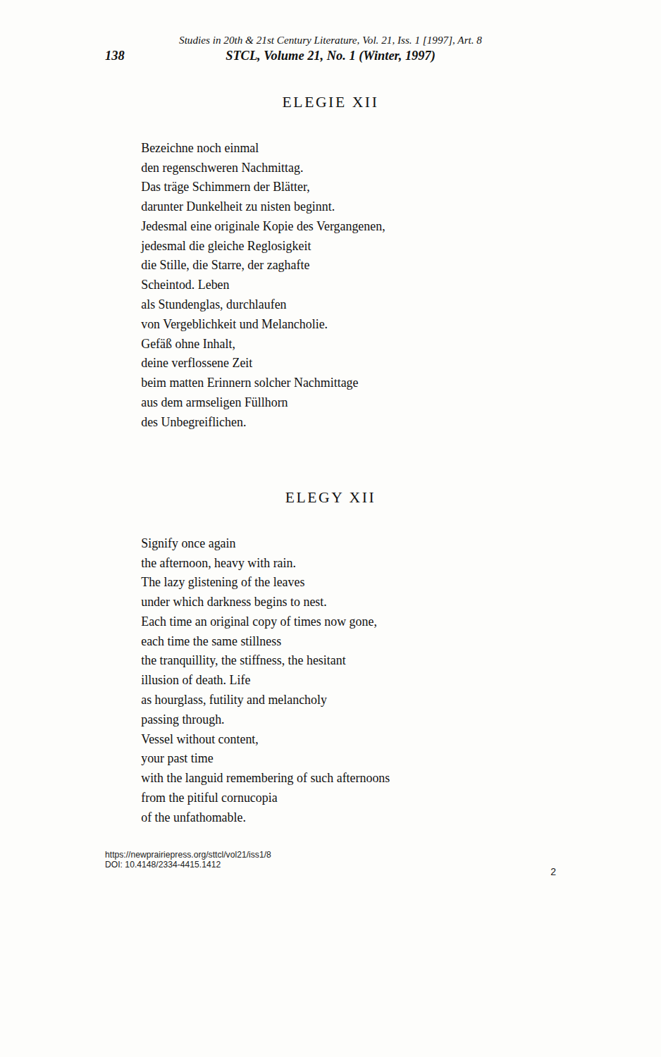Studies in 20th & 21st Century Literature, Vol. 21, Iss. 1 [1997], Art. 8
138
STCL, Volume 21, No. 1 (Winter, 1997)
ELEGIE XII
Bezeichne noch einmal
den regenschweren Nachmittag.
Das träge Schimmern der Blätter,
darunter Dunkelheit zu nisten beginnt.
Jedesmal eine originale Kopie des Vergangenen,
jedesmal die gleiche Reglosigkeit
die Stille, die Starre, der zaghafte
Scheintod. Leben
als Stundenglas, durchlaufen
von Vergeblichkeit und Melancholie.
Gefäß ohne Inhalt,
deine verflossene Zeit
beim matten Erinnern solcher Nachmittage
aus dem armseligen Füllhorn
des Unbegreiflichen.
ELEGY XII
Signify once again
the afternoon, heavy with rain.
The lazy glistening of the leaves
under which darkness begins to nest.
Each time an original copy of times now gone,
each time the same stillness
the tranquillity, the stiffness, the hesitant
illusion of death. Life
as hourglass, futility and melancholy
passing through.
Vessel without content,
your past time
with the languid remembering of such afternoons
from the pitiful cornucopia
of the unfathomable.
https://newprairiepress.org/sttcl/vol21/iss1/8 DOI: 10.4148/2334-4415.1412 2